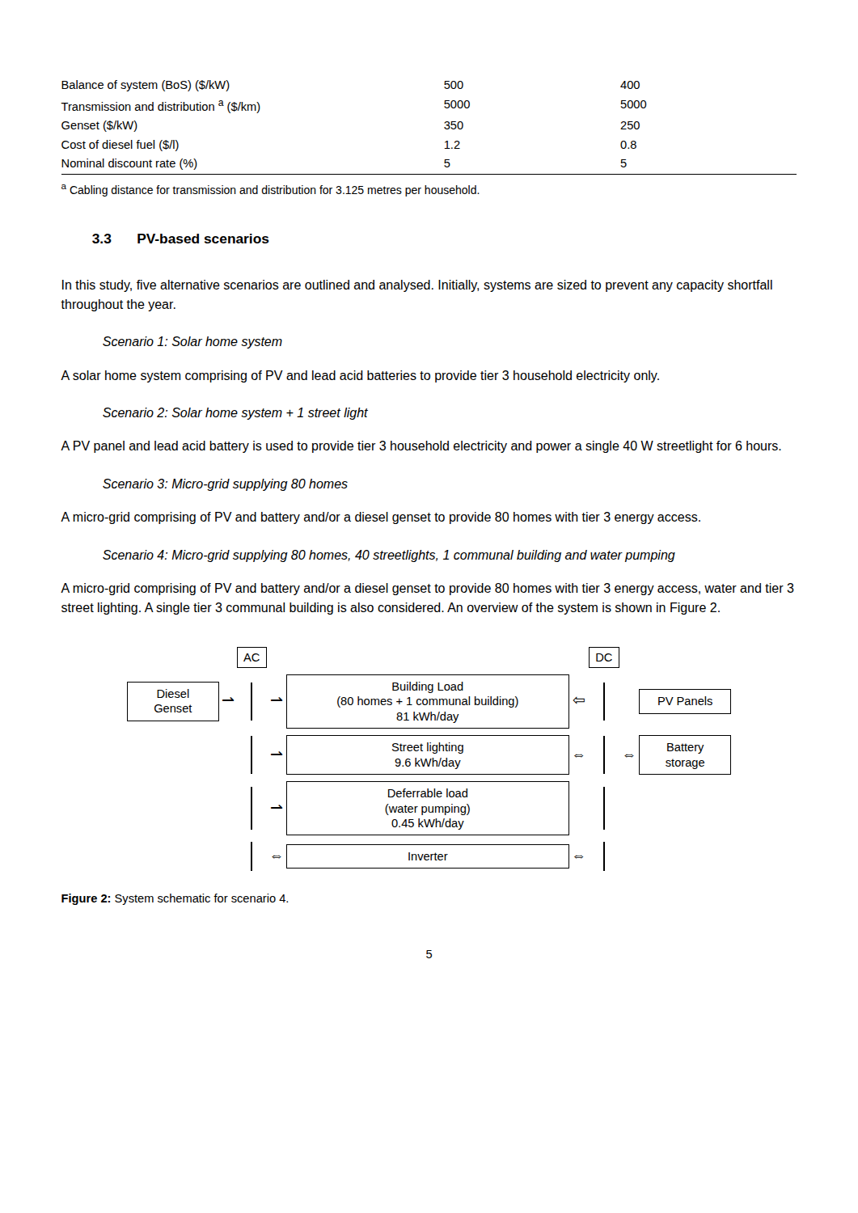| Balance of system (BoS) ($/kW) | 500 | 400 |
| Transmission and distribution a ($/km) | 5000 | 5000 |
| Genset ($/kW) | 350 | 250 |
| Cost of diesel fuel ($/l) | 1.2 | 0.8 |
| Nominal discount rate (%) | 5 | 5 |
a Cabling distance for transmission and distribution for 3.125 metres per household.
3.3 PV-based scenarios
In this study, five alternative scenarios are outlined and analysed. Initially, systems are sized to prevent any capacity shortfall throughout the year.
Scenario 1: Solar home system
A solar home system comprising of PV and lead acid batteries to provide tier 3 household electricity only.
Scenario 2: Solar home system + 1 street light
A PV panel and lead acid battery is used to provide tier 3 household electricity and power a single 40 W streetlight for 6 hours.
Scenario 3: Micro-grid supplying 80 homes
A micro-grid comprising of PV and battery and/or a diesel genset to provide 80 homes with tier 3 energy access.
Scenario 4: Micro-grid supplying 80 homes, 40 streetlights, 1 communal building and water pumping
A micro-grid comprising of PV and battery and/or a diesel genset to provide 80 homes with tier 3 energy access, water and tier 3 street lighting. A single tier 3 communal building is also considered. An overview of the system is shown in Figure 2.
| | | AC | | | | DC | | |
| Diesel Genset | ⇀ | | ⇀ | Building Load (80 homes + 1 communal building) 81 kWh/day | ⇦ | | | PV Panels |
| | | | ⇀ | Street lighting 9.6 kWh/day | ⇔ | | ⇔ | Battery storage |
| | | | ⇀ | Deferrable load (water pumping) 0.45 kWh/day | | | | |
| | | | ⇔ | Inverter | ⇔ | | | |
Figure 2: System schematic for scenario 4.
5